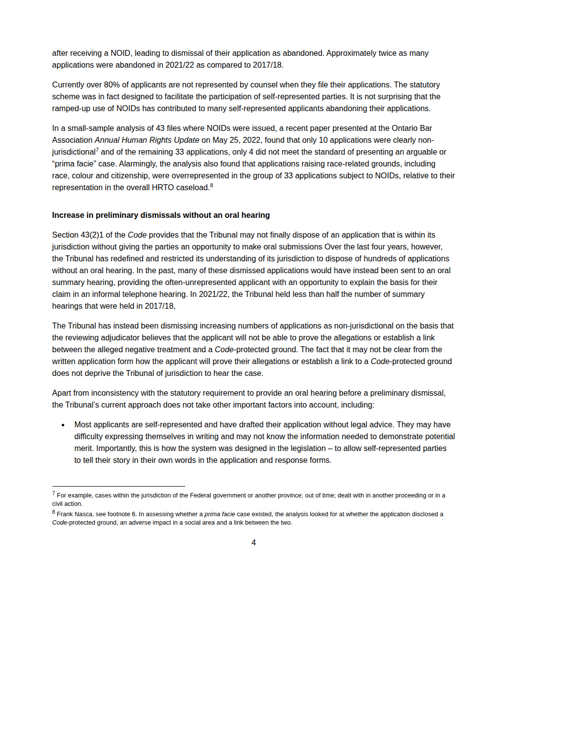after receiving a NOID, leading to dismissal of their application as abandoned. Approximately twice as many applications were abandoned in 2021/22 as compared to 2017/18.
Currently over 80% of applicants are not represented by counsel when they file their applications. The statutory scheme was in fact designed to facilitate the participation of self-represented parties. It is not surprising that the ramped-up use of NOIDs has contributed to many self-represented applicants abandoning their applications.
In a small-sample analysis of 43 files where NOIDs were issued, a recent paper presented at the Ontario Bar Association Annual Human Rights Update on May 25, 2022, found that only 10 applications were clearly non-jurisdictional7 and of the remaining 33 applications, only 4 did not meet the standard of presenting an arguable or “prima facie” case. Alarmingly, the analysis also found that applications raising race-related grounds, including race, colour and citizenship, were overrepresented in the group of 33 applications subject to NOIDs, relative to their representation in the overall HRTO caseload.8
Increase in preliminary dismissals without an oral hearing
Section 43(2)1 of the Code provides that the Tribunal may not finally dispose of an application that is within its jurisdiction without giving the parties an opportunity to make oral submissions Over the last four years, however, the Tribunal has redefined and restricted its understanding of its jurisdiction to dispose of hundreds of applications without an oral hearing. In the past, many of these dismissed applications would have instead been sent to an oral summary hearing, providing the often-unrepresented applicant with an opportunity to explain the basis for their claim in an informal telephone hearing. In 2021/22, the Tribunal held less than half the number of summary hearings that were held in 2017/18,
The Tribunal has instead been dismissing increasing numbers of applications as non-jurisdictional on the basis that the reviewing adjudicator believes that the applicant will not be able to prove the allegations or establish a link between the alleged negative treatment and a Code-protected ground. The fact that it may not be clear from the written application form how the applicant will prove their allegations or establish a link to a Code-protected ground does not deprive the Tribunal of jurisdiction to hear the case.
Apart from inconsistency with the statutory requirement to provide an oral hearing before a preliminary dismissal, the Tribunal’s current approach does not take other important factors into account, including:
Most applicants are self-represented and have drafted their application without legal advice. They may have difficulty expressing themselves in writing and may not know the information needed to demonstrate potential merit. Importantly, this is how the system was designed in the legislation – to allow self-represented parties to tell their story in their own words in the application and response forms.
7 For example, cases within the jurisdiction of the Federal government or another province; out of time; dealt with in another proceeding or in a civil action.
8 Frank Nasca, see footnote 6. In assessing whether a prima facie case existed, the analysis looked for at whether the application disclosed a Code-protected ground, an adverse impact in a social area and a link between the two.
4